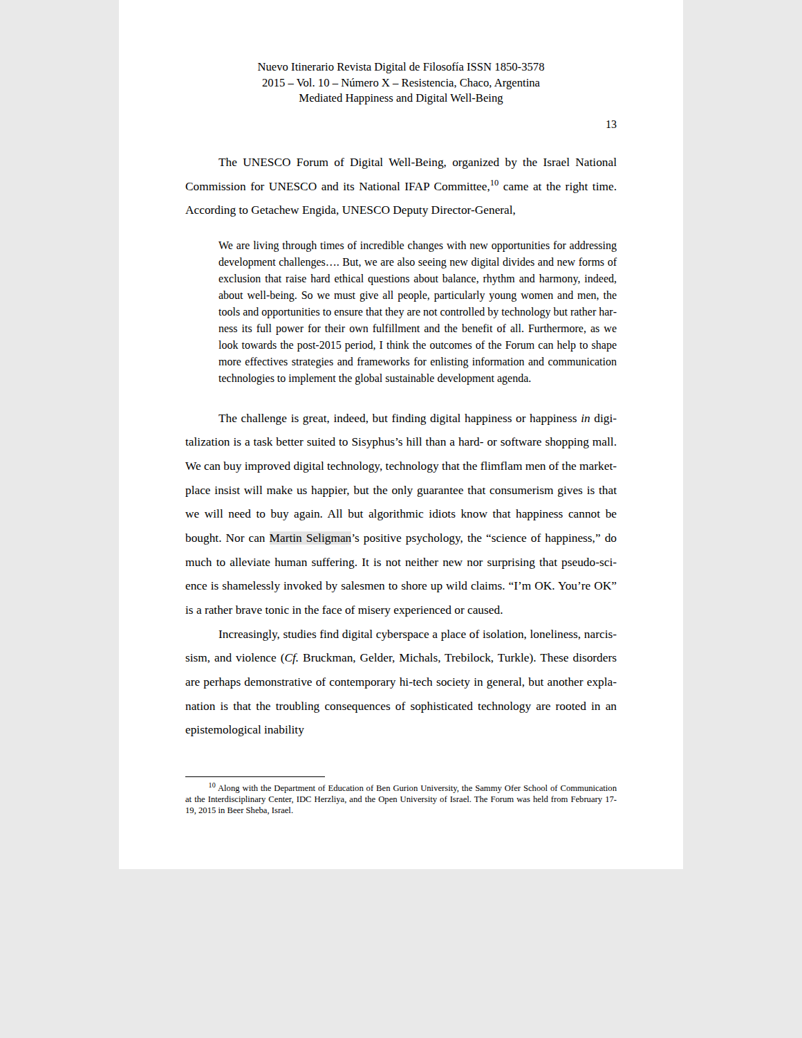Nuevo Itinerario Revista Digital de Filosofía ISSN 1850-3578
2015 – Vol. 10 – Número X – Resistencia, Chaco, Argentina
Mediated Happiness and Digital Well-Being
13
The UNESCO Forum of Digital Well-Being, organized by the Israel National Commission for UNESCO and its National IFAP Committee,10 came at the right time. According to Getachew Engida, UNESCO Deputy Director-General,
We are living through times of incredible changes with new opportunities for addressing development challenges…. But, we are also seeing new digital divides and new forms of exclusion that raise hard ethical questions about balance, rhythm and harmony, indeed, about well-being. So we must give all people, particularly young women and men, the tools and opportunities to ensure that they are not controlled by technology but rather harness its full power for their own fulfillment and the benefit of all. Furthermore, as we look towards the post-2015 period, I think the outcomes of the Forum can help to shape more effectives strategies and frameworks for enlisting information and communication technologies to implement the global sustainable development agenda.
The challenge is great, indeed, but finding digital happiness or happiness in digitalization is a task better suited to Sisyphus’s hill than a hard- or software shopping mall. We can buy improved digital technology, technology that the flimflam men of the marketplace insist will make us happier, but the only guarantee that consumerism gives is that we will need to buy again. All but algorithmic idiots know that happiness cannot be bought. Nor can Martin Seligman’s positive psychology, the “science of happiness,” do much to alleviate human suffering. It is not neither new nor surprising that pseudo-science is shamelessly invoked by salesmen to shore up wild claims. “I’m OK. You’re OK” is a rather brave tonic in the face of misery experienced or caused.
Increasingly, studies find digital cyberspace a place of isolation, loneliness, narcissism, and violence (Cf. Bruckman, Gelder, Michals, Trebilock, Turkle). These disorders are perhaps demonstrative of contemporary hi-tech society in general, but another explanation is that the troubling consequences of sophisticated technology are rooted in an epistemological inability
10 Along with the Department of Education of Ben Gurion University, the Sammy Ofer School of Communication at the Interdisciplinary Center, IDC Herzliya, and the Open University of Israel. The Forum was held from February 17-19, 2015 in Beer Sheba, Israel.